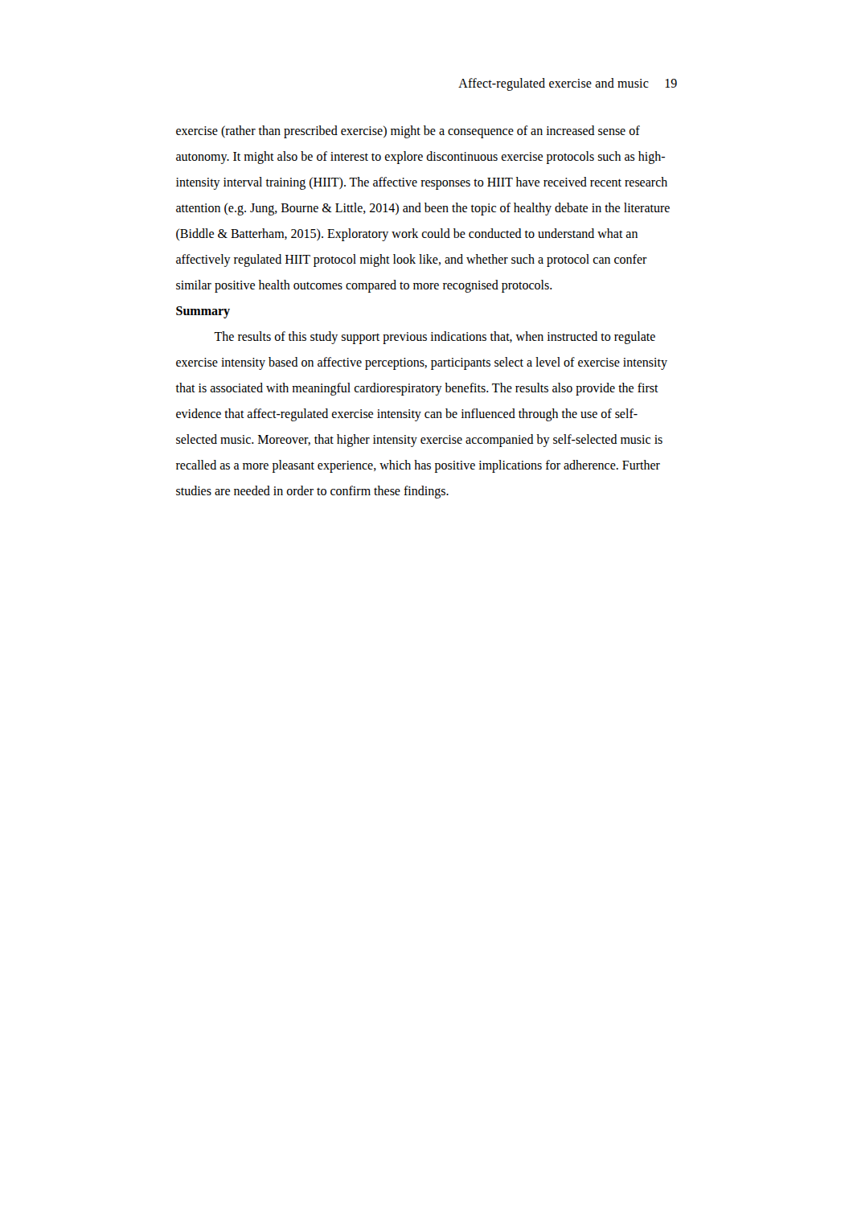Affect-regulated exercise and music19
exercise (rather than prescribed exercise) might be a consequence of an increased sense of autonomy. It might also be of interest to explore discontinuous exercise protocols such as high-intensity interval training (HIIT). The affective responses to HIIT have received recent research attention (e.g. Jung, Bourne & Little, 2014) and been the topic of healthy debate in the literature (Biddle & Batterham, 2015). Exploratory work could be conducted to understand what an affectively regulated HIIT protocol might look like, and whether such a protocol can confer similar positive health outcomes compared to more recognised protocols.
Summary
The results of this study support previous indications that, when instructed to regulate exercise intensity based on affective perceptions, participants select a level of exercise intensity that is associated with meaningful cardiorespiratory benefits. The results also provide the first evidence that affect-regulated exercise intensity can be influenced through the use of self-selected music. Moreover, that higher intensity exercise accompanied by self-selected music is recalled as a more pleasant experience, which has positive implications for adherence. Further studies are needed in order to confirm these findings.